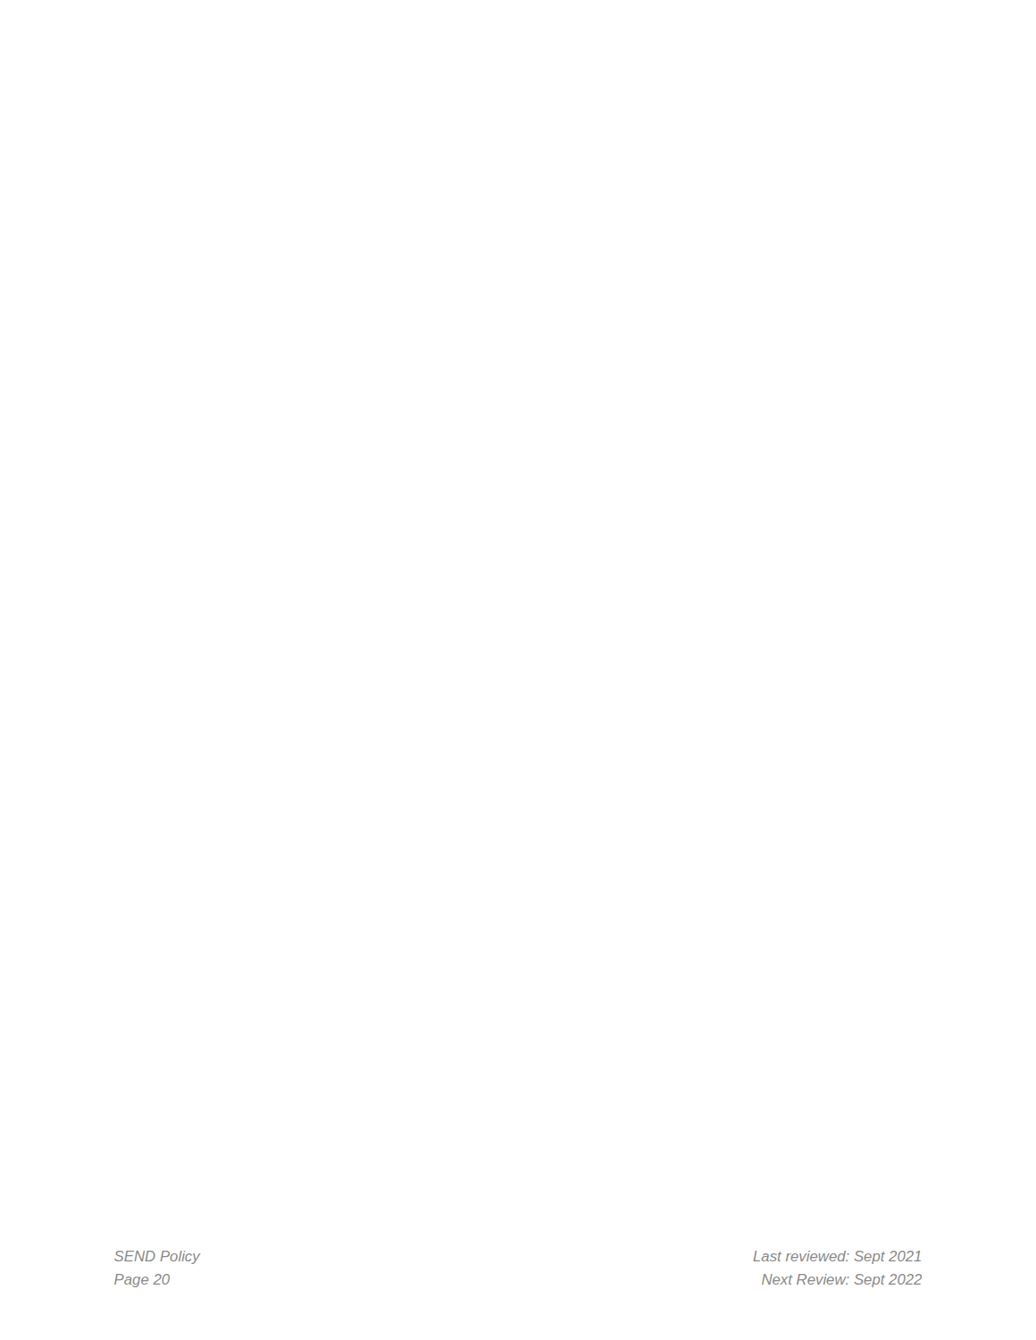SEND Policy Page 20
Last reviewed: Sept 2021 Next Review: Sept 2022